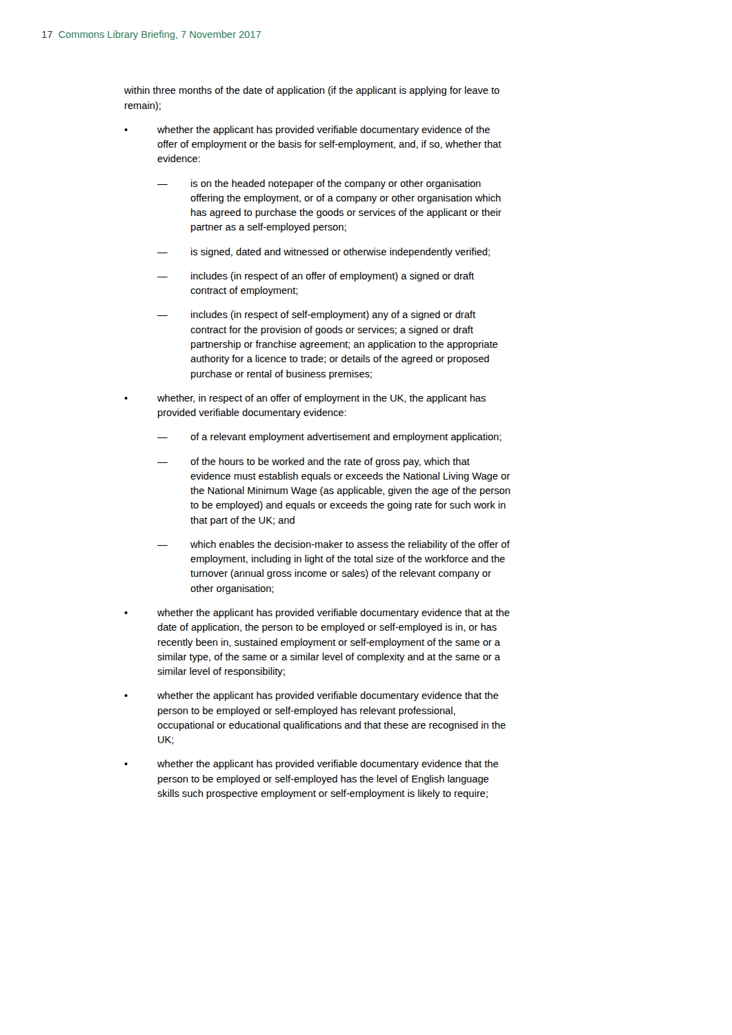17 Commons Library Briefing, 7 November 2017
within three months of the date of application (if the applicant is applying for leave to remain);
whether the applicant has provided verifiable documentary evidence of the offer of employment or the basis for self-employment, and, if so, whether that evidence:
is on the headed notepaper of the company or other organisation offering the employment, or of a company or other organisation which has agreed to purchase the goods or services of the applicant or their partner as a self-employed person;
is signed, dated and witnessed or otherwise independently verified;
includes (in respect of an offer of employment) a signed or draft contract of employment;
includes (in respect of self-employment) any of a signed or draft contract for the provision of goods or services; a signed or draft partnership or franchise agreement; an application to the appropriate authority for a licence to trade; or details of the agreed or proposed purchase or rental of business premises;
whether, in respect of an offer of employment in the UK, the applicant has provided verifiable documentary evidence:
of a relevant employment advertisement and employment application;
of the hours to be worked and the rate of gross pay, which that evidence must establish equals or exceeds the National Living Wage or the National Minimum Wage (as applicable, given the age of the person to be employed) and equals or exceeds the going rate for such work in that part of the UK; and
which enables the decision-maker to assess the reliability of the offer of employment, including in light of the total size of the workforce and the turnover (annual gross income or sales) of the relevant company or other organisation;
whether the applicant has provided verifiable documentary evidence that at the date of application, the person to be employed or self-employed is in, or has recently been in, sustained employment or self-employment of the same or a similar type, of the same or a similar level of complexity and at the same or a similar level of responsibility;
whether the applicant has provided verifiable documentary evidence that the person to be employed or self-employed has relevant professional, occupational or educational qualifications and that these are recognised in the UK;
whether the applicant has provided verifiable documentary evidence that the person to be employed or self-employed has the level of English language skills such prospective employment or self-employment is likely to require;